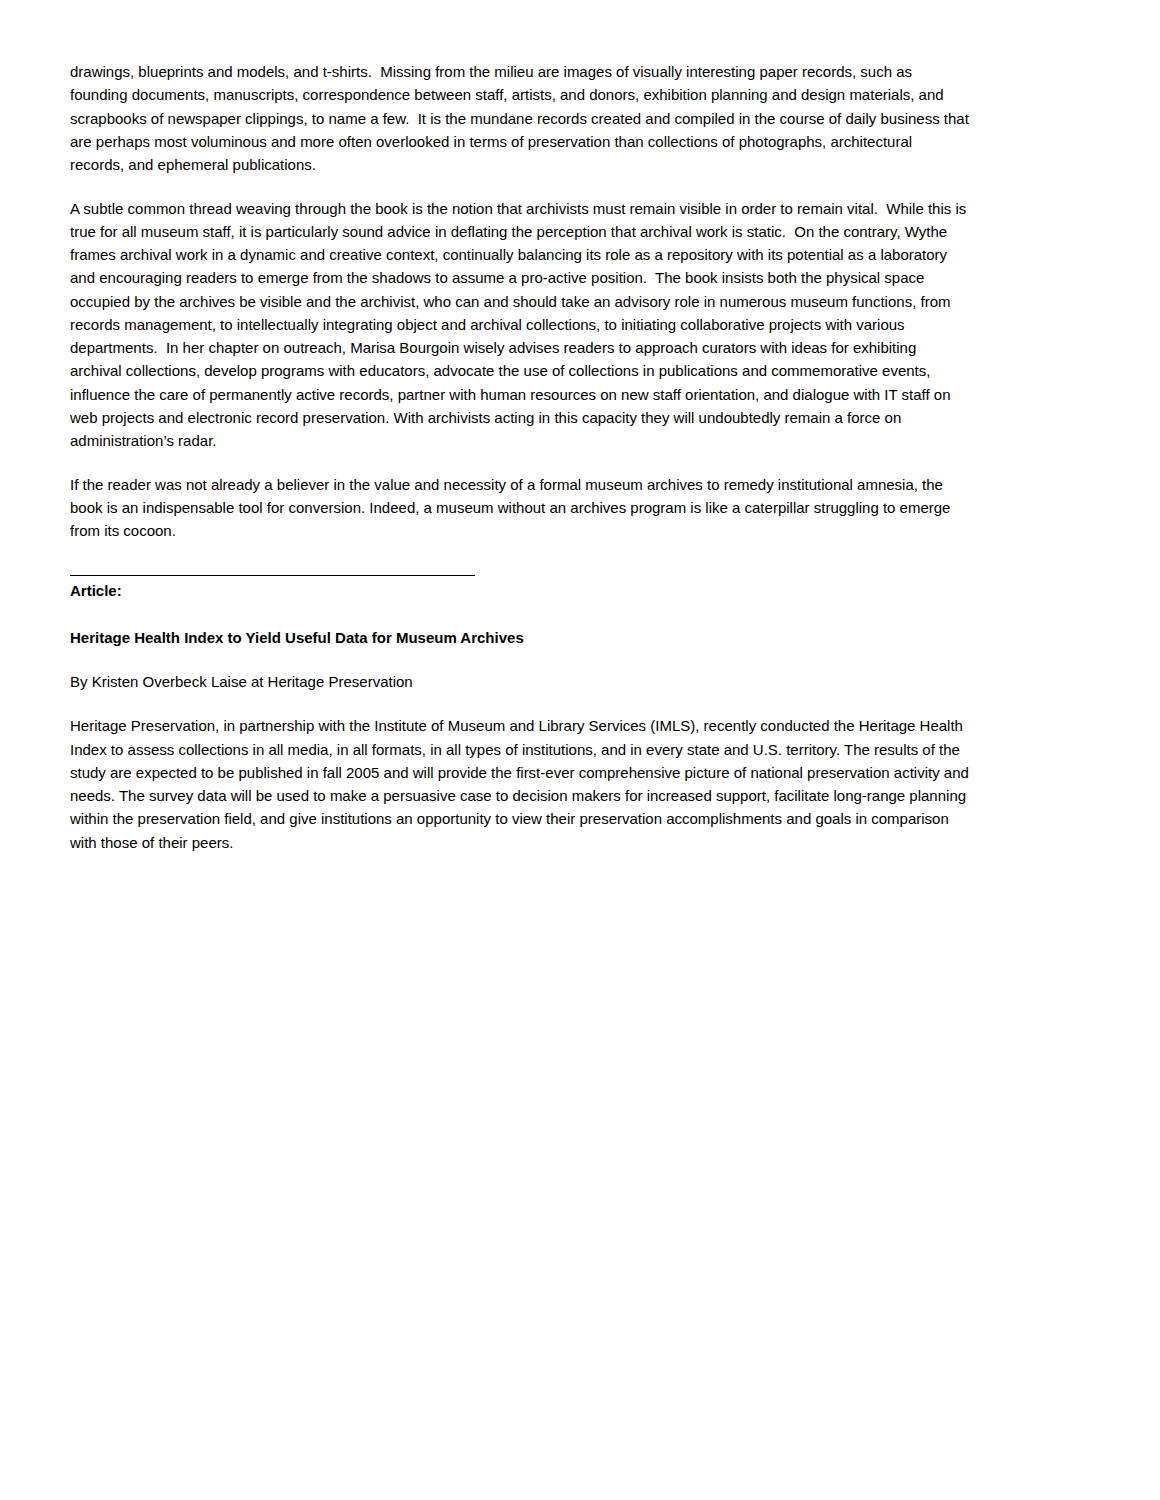drawings, blueprints and models, and t-shirts. Missing from the milieu are images of visually interesting paper records, such as founding documents, manuscripts, correspondence between staff, artists, and donors, exhibition planning and design materials, and scrapbooks of newspaper clippings, to name a few. It is the mundane records created and compiled in the course of daily business that are perhaps most voluminous and more often overlooked in terms of preservation than collections of photographs, architectural records, and ephemeral publications.
A subtle common thread weaving through the book is the notion that archivists must remain visible in order to remain vital. While this is true for all museum staff, it is particularly sound advice in deflating the perception that archival work is static. On the contrary, Wythe frames archival work in a dynamic and creative context, continually balancing its role as a repository with its potential as a laboratory and encouraging readers to emerge from the shadows to assume a pro-active position. The book insists both the physical space occupied by the archives be visible and the archivist, who can and should take an advisory role in numerous museum functions, from records management, to intellectually integrating object and archival collections, to initiating collaborative projects with various departments. In her chapter on outreach, Marisa Bourgoin wisely advises readers to approach curators with ideas for exhibiting archival collections, develop programs with educators, advocate the use of collections in publications and commemorative events, influence the care of permanently active records, partner with human resources on new staff orientation, and dialogue with IT staff on web projects and electronic record preservation. With archivists acting in this capacity they will undoubtedly remain a force on administration’s radar.
If the reader was not already a believer in the value and necessity of a formal museum archives to remedy institutional amnesia, the book is an indispensable tool for conversion. Indeed, a museum without an archives program is like a caterpillar struggling to emerge from its cocoon.
Article:
Heritage Health Index to Yield Useful Data for Museum Archives
By Kristen Overbeck Laise at Heritage Preservation
Heritage Preservation, in partnership with the Institute of Museum and Library Services (IMLS), recently conducted the Heritage Health Index to assess collections in all media, in all formats, in all types of institutions, and in every state and U.S. territory. The results of the study are expected to be published in fall 2005 and will provide the first-ever comprehensive picture of national preservation activity and needs. The survey data will be used to make a persuasive case to decision makers for increased support, facilitate long-range planning within the preservation field, and give institutions an opportunity to view their preservation accomplishments and goals in comparison with those of their peers.